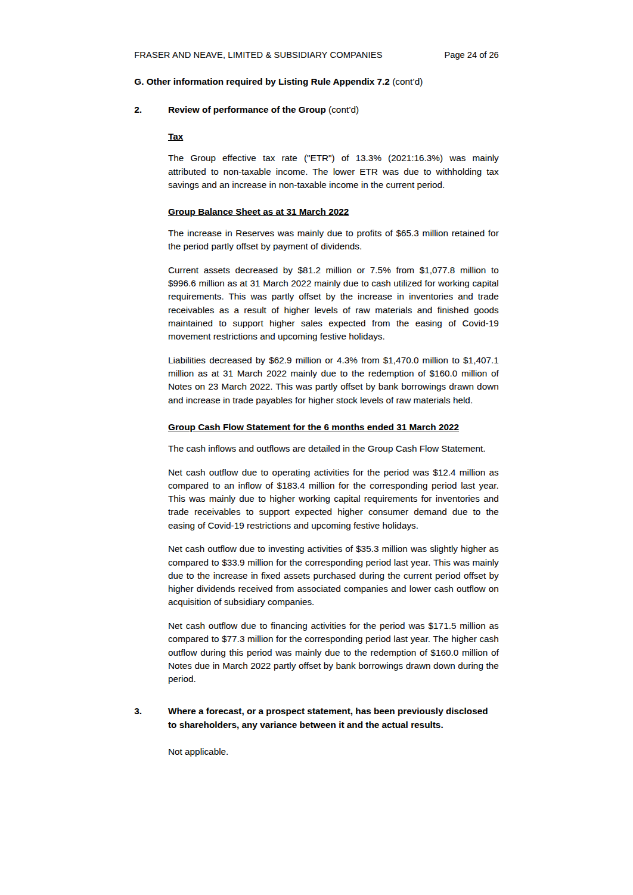Fraser and Neave, Limited & Subsidiary Companies
Page 24 of 26
G. Other information required by Listing Rule Appendix 7.2 (cont’d)
2.
Review of performance of the Group (cont’d)
Tax
The Group effective tax rate ("ETR") of 13.3% (2021:16.3%) was mainly attributed to non-taxable income. The lower ETR was due to withholding tax savings and an increase in non-taxable income in the current period.
Group Balance Sheet as at 31 March 2022
The increase in Reserves was mainly due to profits of $65.3 million retained for the period partly offset by payment of dividends.
Current assets decreased by $81.2 million or 7.5% from $1,077.8 million to $996.6 million as at 31 March 2022 mainly due to cash utilized for working capital requirements. This was partly offset by the increase in inventories and trade receivables as a result of higher levels of raw materials and finished goods maintained to support higher sales expected from the easing of Covid-19 movement restrictions and upcoming festive holidays.
Liabilities decreased by $62.9 million or 4.3% from $1,470.0 million to $1,407.1 million as at 31 March 2022 mainly due to the redemption of $160.0 million of Notes on 23 March 2022. This was partly offset by bank borrowings drawn down and increase in trade payables for higher stock levels of raw materials held.
Group Cash Flow Statement for the 6 months ended 31 March 2022
The cash inflows and outflows are detailed in the Group Cash Flow Statement.
Net cash outflow due to operating activities for the period was $12.4 million as compared to an inflow of $183.4 million for the corresponding period last year. This was mainly due to higher working capital requirements for inventories and trade receivables to support expected higher consumer demand due to the easing of Covid-19 restrictions and upcoming festive holidays.
Net cash outflow due to investing activities of $35.3 million was slightly higher as compared to $33.9 million for the corresponding period last year. This was mainly due to the increase in fixed assets purchased during the current period offset by higher dividends received from associated companies and lower cash outflow on acquisition of subsidiary companies.
Net cash outflow due to financing activities for the period was $171.5 million as compared to $77.3 million for the corresponding period last year. The higher cash outflow during this period was mainly due to the redemption of $160.0 million of Notes due in March 2022 partly offset by bank borrowings drawn down during the period.
3.
Where a forecast, or a prospect statement, has been previously disclosed to shareholders, any variance between it and the actual results.
Not applicable.